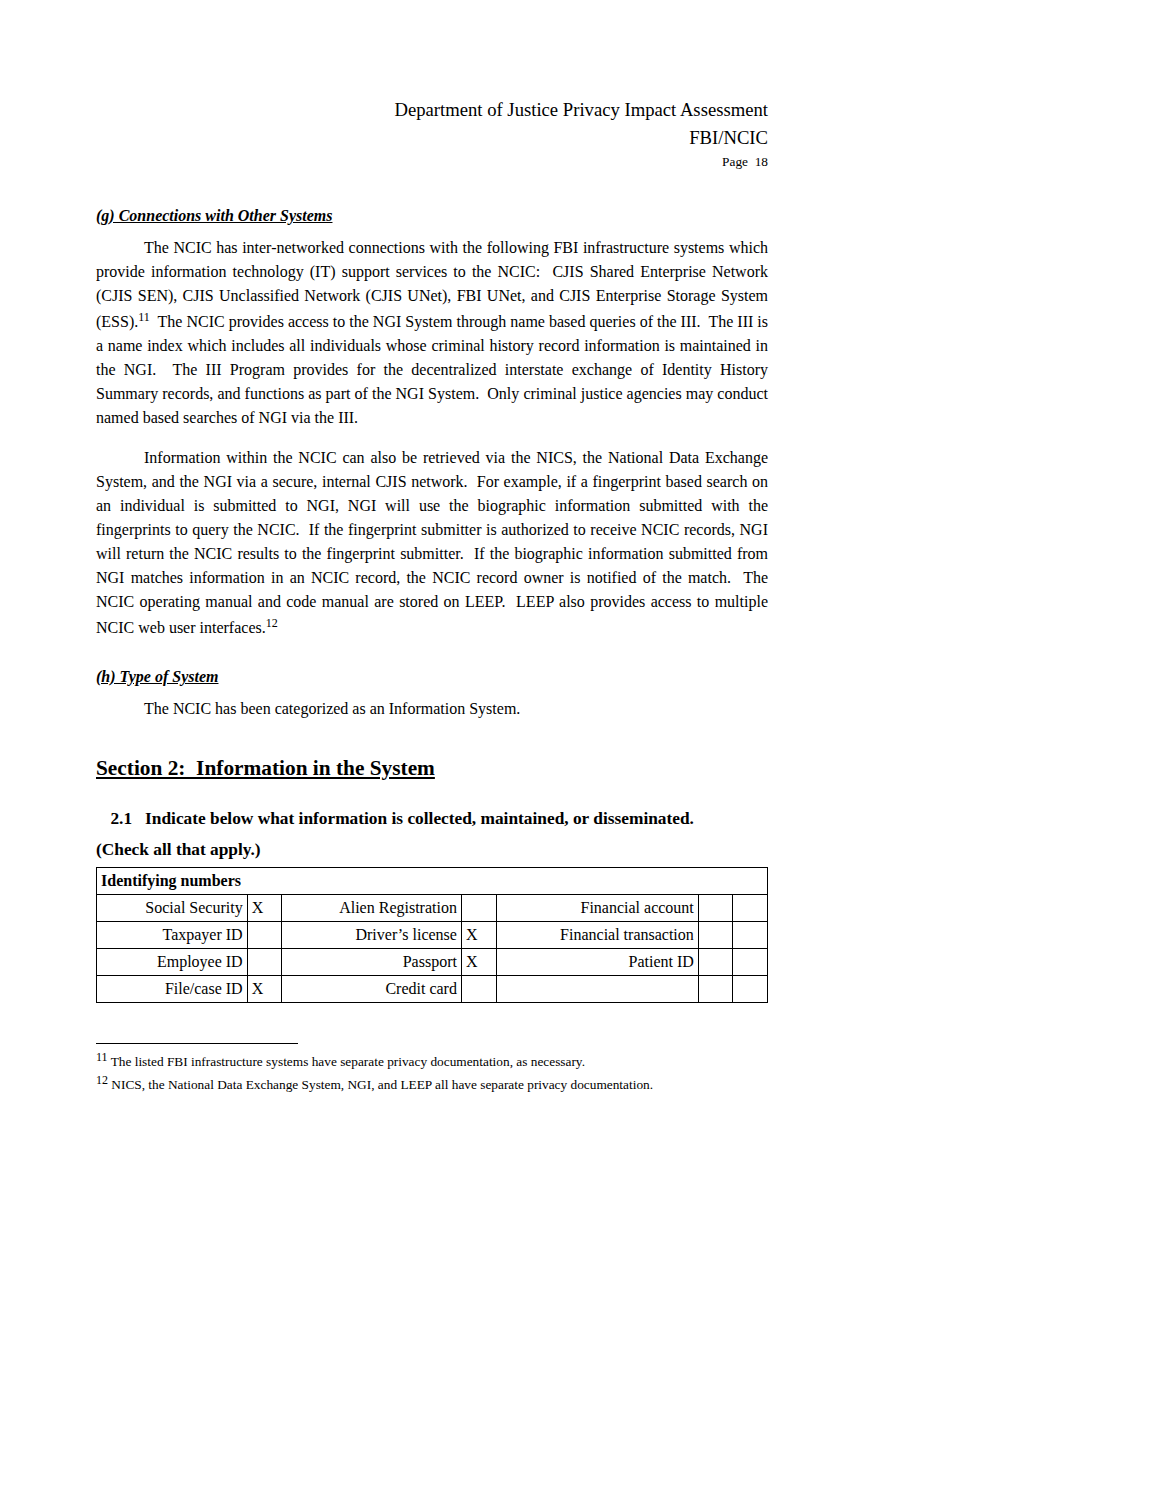Department of Justice Privacy Impact Assessment
FBI/NCIC
Page 18
(g) Connections with Other Systems
The NCIC has inter-networked connections with the following FBI infrastructure systems which provide information technology (IT) support services to the NCIC: CJIS Shared Enterprise Network (CJIS SEN), CJIS Unclassified Network (CJIS UNet), FBI UNet, and CJIS Enterprise Storage System (ESS).11 The NCIC provides access to the NGI System through name based queries of the III. The III is a name index which includes all individuals whose criminal history record information is maintained in the NGI. The III Program provides for the decentralized interstate exchange of Identity History Summary records, and functions as part of the NGI System. Only criminal justice agencies may conduct named based searches of NGI via the III.
Information within the NCIC can also be retrieved via the NICS, the National Data Exchange System, and the NGI via a secure, internal CJIS network. For example, if a fingerprint based search on an individual is submitted to NGI, NGI will use the biographic information submitted with the fingerprints to query the NCIC. If the fingerprint submitter is authorized to receive NCIC records, NGI will return the NCIC results to the fingerprint submitter. If the biographic information submitted from NGI matches information in an NCIC record, the NCIC record owner is notified of the match. The NCIC operating manual and code manual are stored on LEEP. LEEP also provides access to multiple NCIC web user interfaces.12
(h) Type of System
The NCIC has been categorized as an Information System.
Section 2: Information in the System
2.1 Indicate below what information is collected, maintained, or disseminated.
(Check all that apply.)
| Identifying numbers |
| Social Security | X | Alien Registration | | Financial account | | |
| Taxpayer ID | | Driver’s license | X | Financial transaction | | |
| Employee ID | | Passport | X | Patient ID | | |
| File/case ID | X | Credit card | | | | |
11 The listed FBI infrastructure systems have separate privacy documentation, as necessary.
12 NICS, the National Data Exchange System, NGI, and LEEP all have separate privacy documentation.